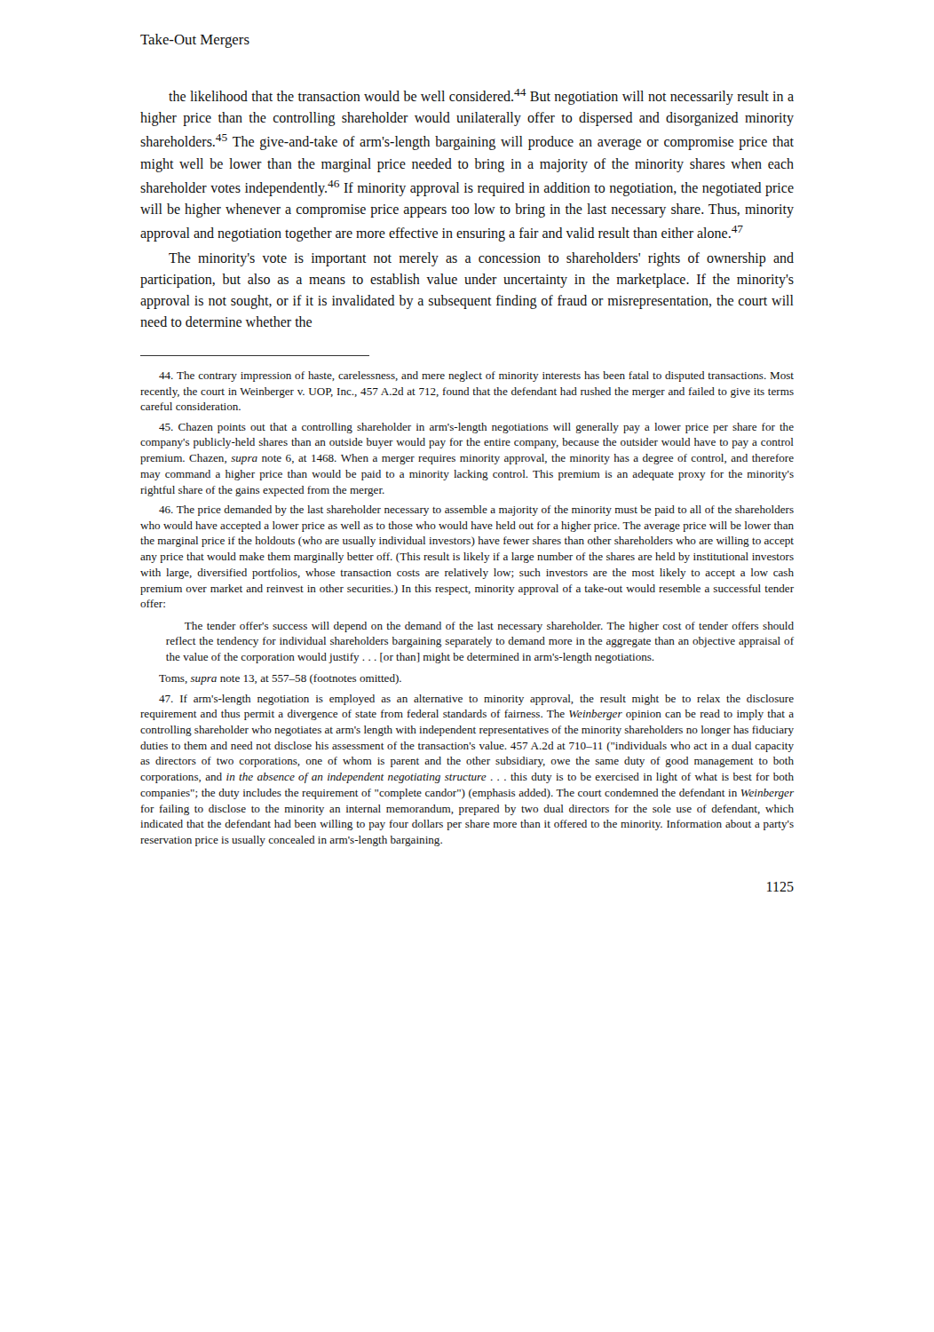Take-Out Mergers
the likelihood that the transaction would be well considered.44 But negotiation will not necessarily result in a higher price than the controlling shareholder would unilaterally offer to dispersed and disorganized minority shareholders.45 The give-and-take of arm's-length bargaining will produce an average or compromise price that might well be lower than the marginal price needed to bring in a majority of the minority shares when each shareholder votes independently.46 If minority approval is required in addition to negotiation, the negotiated price will be higher whenever a compromise price appears too low to bring in the last necessary share. Thus, minority approval and negotiation together are more effective in ensuring a fair and valid result than either alone.47
The minority's vote is important not merely as a concession to shareholders' rights of ownership and participation, but also as a means to establish value under uncertainty in the marketplace. If the minority's approval is not sought, or if it is invalidated by a subsequent finding of fraud or misrepresentation, the court will need to determine whether the
44. The contrary impression of haste, carelessness, and mere neglect of minority interests has been fatal to disputed transactions. Most recently, the court in Weinberger v. UOP, Inc., 457 A.2d at 712, found that the defendant had rushed the merger and failed to give its terms careful consideration.
45. Chazen points out that a controlling shareholder in arm's-length negotiations will generally pay a lower price per share for the company's publicly-held shares than an outside buyer would pay for the entire company, because the outsider would have to pay a control premium. Chazen, supra note 6, at 1468. When a merger requires minority approval, the minority has a degree of control, and therefore may command a higher price than would be paid to a minority lacking control. This premium is an adequate proxy for the minority's rightful share of the gains expected from the merger.
46. The price demanded by the last shareholder necessary to assemble a majority of the minority must be paid to all of the shareholders who would have accepted a lower price as well as to those who would have held out for a higher price. The average price will be lower than the marginal price if the holdouts (who are usually individual investors) have fewer shares than other shareholders who are willing to accept any price that would make them marginally better off. (This result is likely if a large number of the shares are held by institutional investors with large, diversified portfolios, whose transaction costs are relatively low; such investors are the most likely to accept a low cash premium over market and reinvest in other securities.) In this respect, minority approval of a take-out would resemble a successful tender offer:
The tender offer's success will depend on the demand of the last necessary shareholder. The higher cost of tender offers should reflect the tendency for individual shareholders bargaining separately to demand more in the aggregate than an objective appraisal of the value of the corporation would justify . . . [or than] might be determined in arm's-length negotiations.
Toms, supra note 13, at 557–58 (footnotes omitted).
47. If arm's-length negotiation is employed as an alternative to minority approval, the result might be to relax the disclosure requirement and thus permit a divergence of state from federal standards of fairness. The Weinberger opinion can be read to imply that a controlling shareholder who negotiates at arm's length with independent representatives of the minority shareholders no longer has fiduciary duties to them and need not disclose his assessment of the transaction's value. 457 A.2d at 710–11 ("individuals who act in a dual capacity as directors of two corporations, one of whom is parent and the other subsidiary, owe the same duty of good management to both corporations, and in the absence of an independent negotiating structure . . . this duty is to be exercised in light of what is best for both companies"; the duty includes the requirement of "complete candor") (emphasis added). The court condemned the defendant in Weinberger for failing to disclose to the minority an internal memorandum, prepared by two dual directors for the sole use of defendant, which indicated that the defendant had been willing to pay four dollars per share more than it offered to the minority. Information about a party's reservation price is usually concealed in arm's-length bargaining.
1125